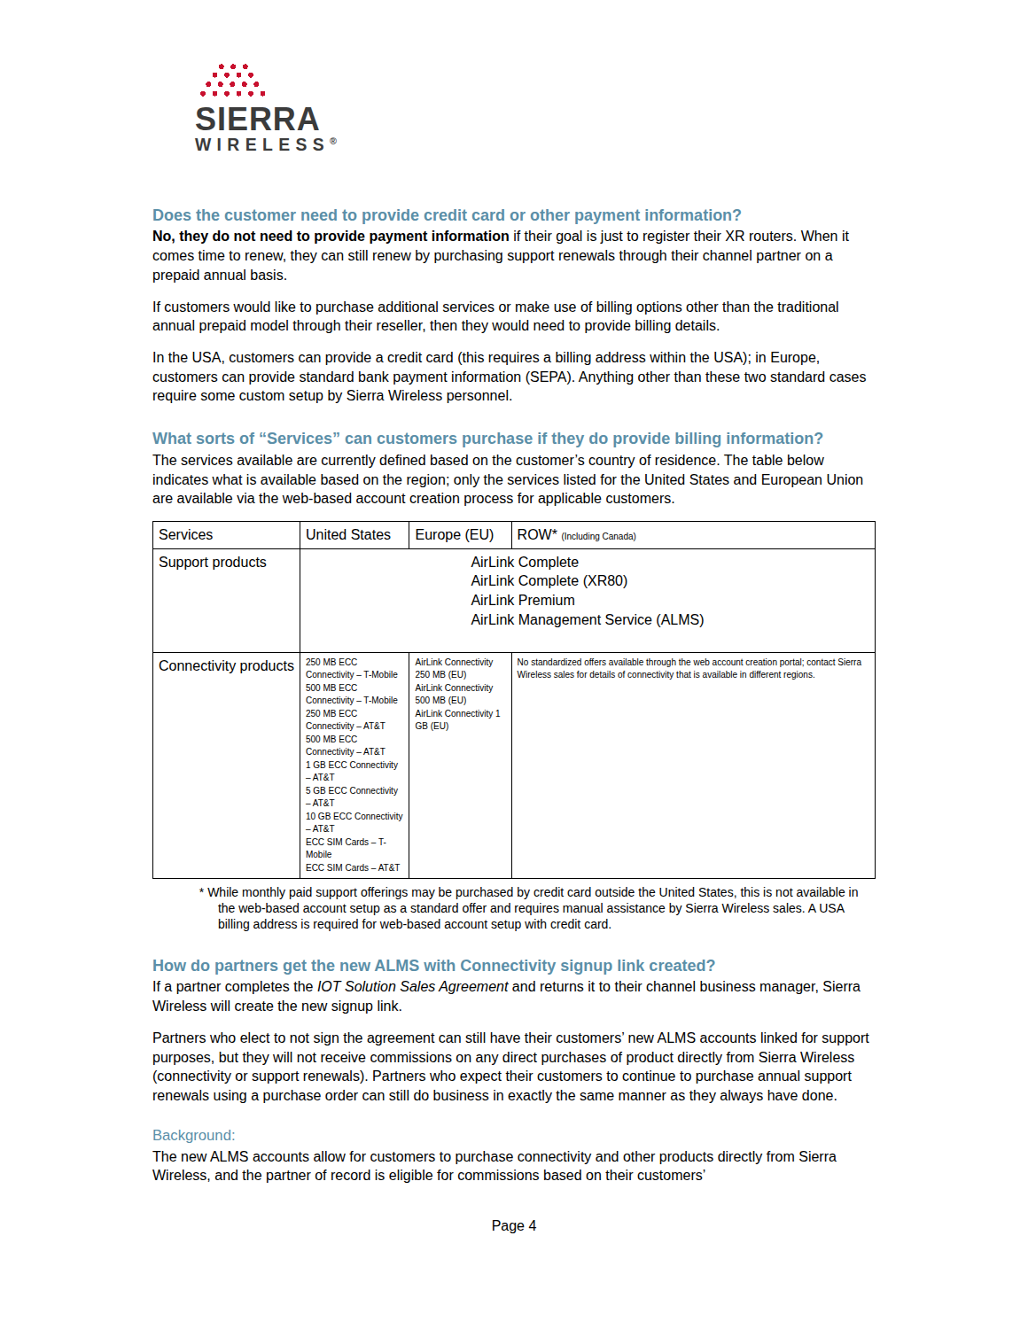SIERRA WIRELESS®
Does the customer need to provide credit card or other payment information?
No, they do not need to provide payment information if their goal is just to register their XR routers. When it comes time to renew, they can still renew by purchasing support renewals through their channel partner on a prepaid annual basis.
If customers would like to purchase additional services or make use of billing options other than the traditional annual prepaid model through their reseller, then they would need to provide billing details.
In the USA, customers can provide a credit card (this requires a billing address within the USA); in Europe, customers can provide standard bank payment information (SEPA). Anything other than these two standard cases require some custom setup by Sierra Wireless personnel.
What sorts of “Services” can customers purchase if they do provide billing information?
The services available are currently defined based on the customer’s country of residence. The table below indicates what is available based on the region; only the services listed for the United States and European Union are available via the web-based account creation process for applicable customers.
| Services | United States | Europe (EU) | ROW* (Including Canada) |
| --- | --- | --- | --- |
| Support products | AirLink Complete AirLink Complete (XR80) AirLink Premium AirLink Management Service (ALMS) |
| Connectivity products | 250 MB ECC Connectivity – T-Mobile 500 MB ECC Connectivity – T-Mobile 250 MB ECC Connectivity – AT&T 500 MB ECC Connectivity – AT&T 1 GB ECC Connectivity – AT&T 5 GB ECC Connectivity – AT&T 10 GB ECC Connectivity – AT&T ECC SIM Cards – T-Mobile ECC SIM Cards – AT&T | AirLink Connectivity 250 MB (EU) AirLink Connectivity 500 MB (EU) AirLink Connectivity 1 GB (EU) | No standardized offers available through the web account creation portal; contact Sierra Wireless sales for details of connectivity that is available in different regions. |
* While monthly paid support offerings may be purchased by credit card outside the United States, this is not available in the web-based account setup as a standard offer and requires manual assistance by Sierra Wireless sales. A USA billing address is required for web-based account setup with credit card.
How do partners get the new ALMS with Connectivity signup link created?
If a partner completes the IOT Solution Sales Agreement and returns it to their channel business manager, Sierra Wireless will create the new signup link.
Partners who elect to not sign the agreement can still have their customers’ new ALMS accounts linked for support purposes, but they will not receive commissions on any direct purchases of product directly from Sierra Wireless (connectivity or support renewals). Partners who expect their customers to continue to purchase annual support renewals using a purchase order can still do business in exactly the same manner as they always have done.
Background:
The new ALMS accounts allow for customers to purchase connectivity and other products directly from Sierra Wireless, and the partner of record is eligible for commissions based on their customers’
Page 4